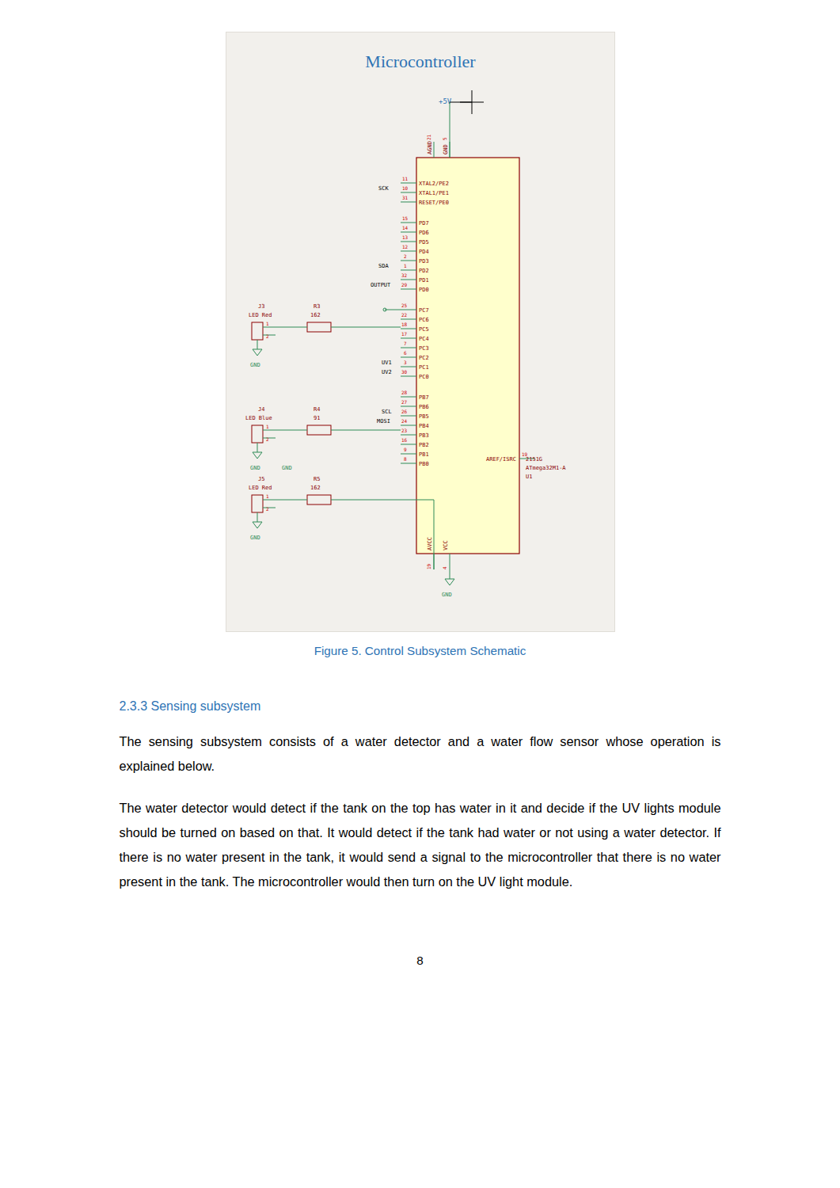Microcontroller +5V AGND GND 21 5 XTAL2/PE2 11 XTAL1/PE1 10 SCK RESET/PE0 31 PD7 15 PD6 14 PD5 13 PD4 12 PD3 2 PD2 1 SDA PD1 32 PD0 29 OUTPUT PC7 25 PC6 22 PC5 18 PC4 17 PC3 7 PC2 6 PC1 3 UV1 PC0 30 UV2 PB7 28 PB6 27 PB5 26 SCL PB4 24 MOSI PB3 23 PB2 16 PB1 9 PB0 8 AREF/ISRC 19 AVCC VCC 19 4 2151G ATmega32M1-A U1 GND J3 LED Red 1 2 GND R3 162 J4 LED Blue 1 2 GND R4 91 J5 LED Red 1 2 GND R5 162 GND
Figure 5. Control Subsystem Schematic
2.3.3 Sensing subsystem
The sensing subsystem consists of a water detector and a water flow sensor whose operation is explained below.
The water detector would detect if the tank on the top has water in it and decide if the UV lights module should be turned on based on that. It would detect if the tank had water or not using a water detector. If there is no water present in the tank, it would send a signal to the microcontroller that there is no water present in the tank. The microcontroller would then turn on the UV light module.
8